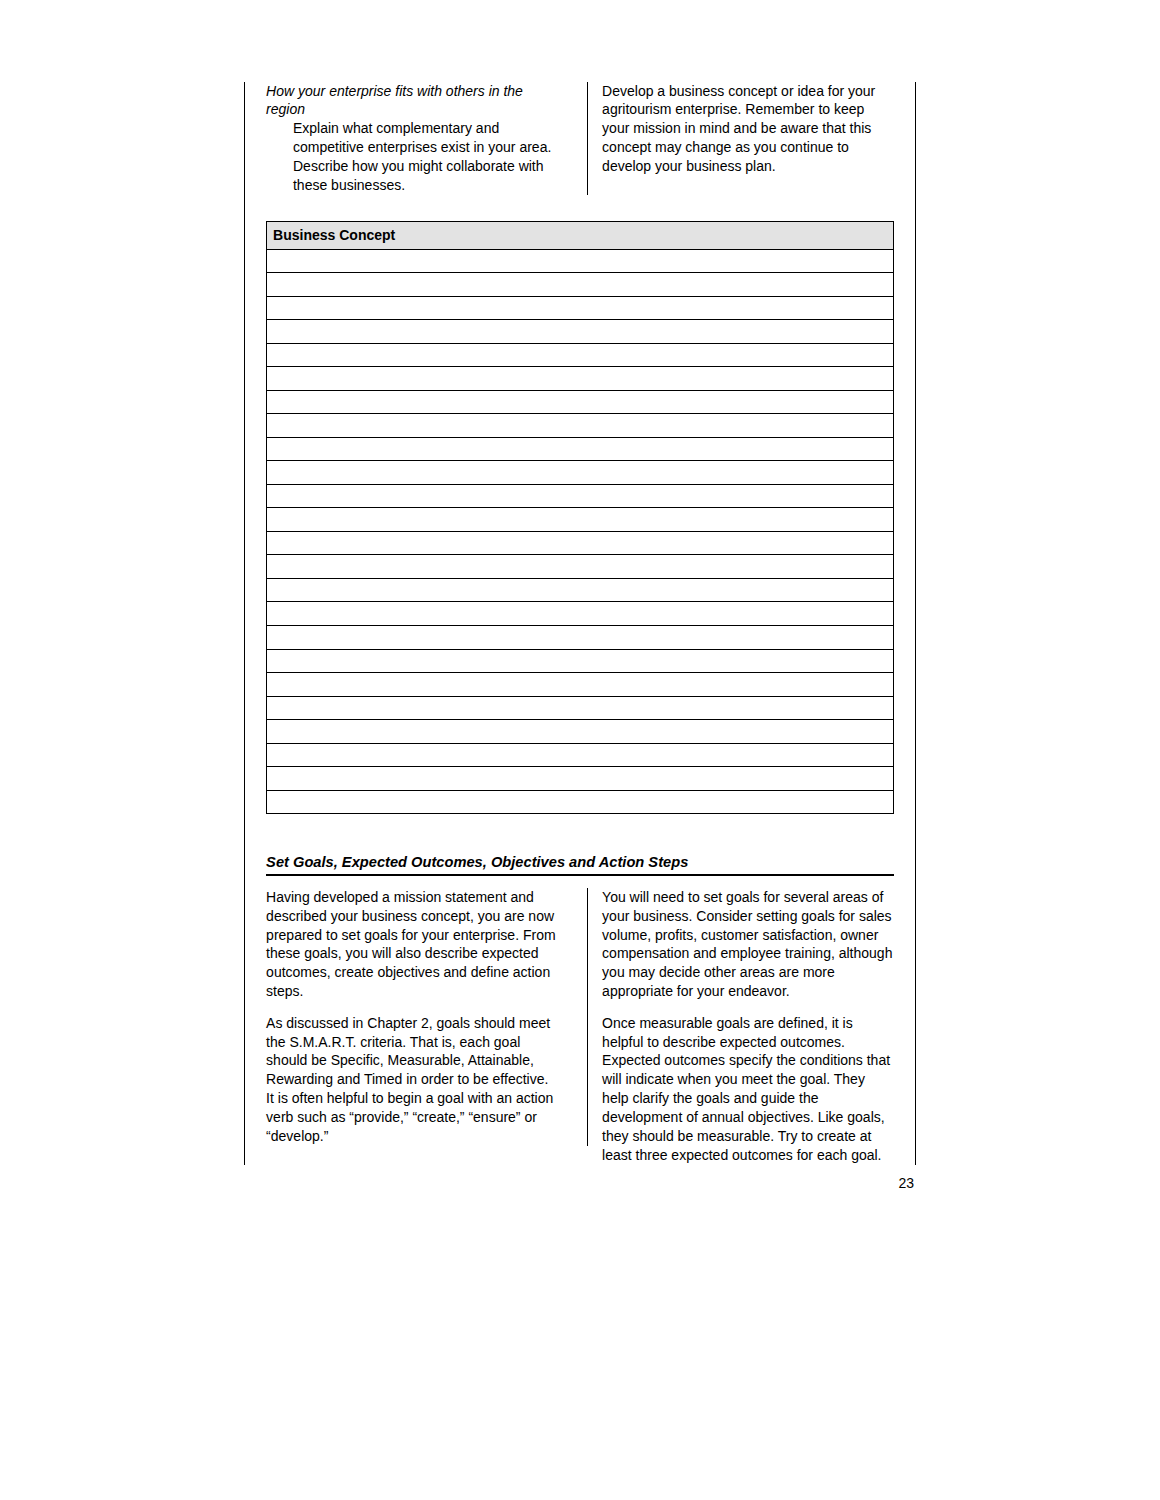How your enterprise fits with others in the region
Explain what complementary and competitive enterprises exist in your area. Describe how you might collaborate with these businesses.
Develop a business concept or idea for your agritourism enterprise. Remember to keep your mission in mind and be aware that this concept may change as you continue to develop your business plan.
| Business Concept |
| --- |
Set Goals, Expected Outcomes, Objectives and Action Steps
Having developed a mission statement and described your business concept, you are now prepared to set goals for your enterprise. From these goals, you will also describe expected outcomes, create objectives and define action steps.
As discussed in Chapter 2, goals should meet the S.M.A.R.T. criteria. That is, each goal should be Specific, Measurable, Attainable, Rewarding and Timed in order to be effective. It is often helpful to begin a goal with an action verb such as “provide,” “create,” “ensure” or “develop.”
You will need to set goals for several areas of your business. Consider setting goals for sales volume, profits, customer satisfaction, owner compensation and employee training, although you may decide other areas are more appropriate for your endeavor.
Once measurable goals are defined, it is helpful to describe expected outcomes. Expected outcomes specify the conditions that will indicate when you meet the goal. They help clarify the goals and guide the development of annual objectives. Like goals, they should be measurable. Try to create at least three expected outcomes for each goal.
23